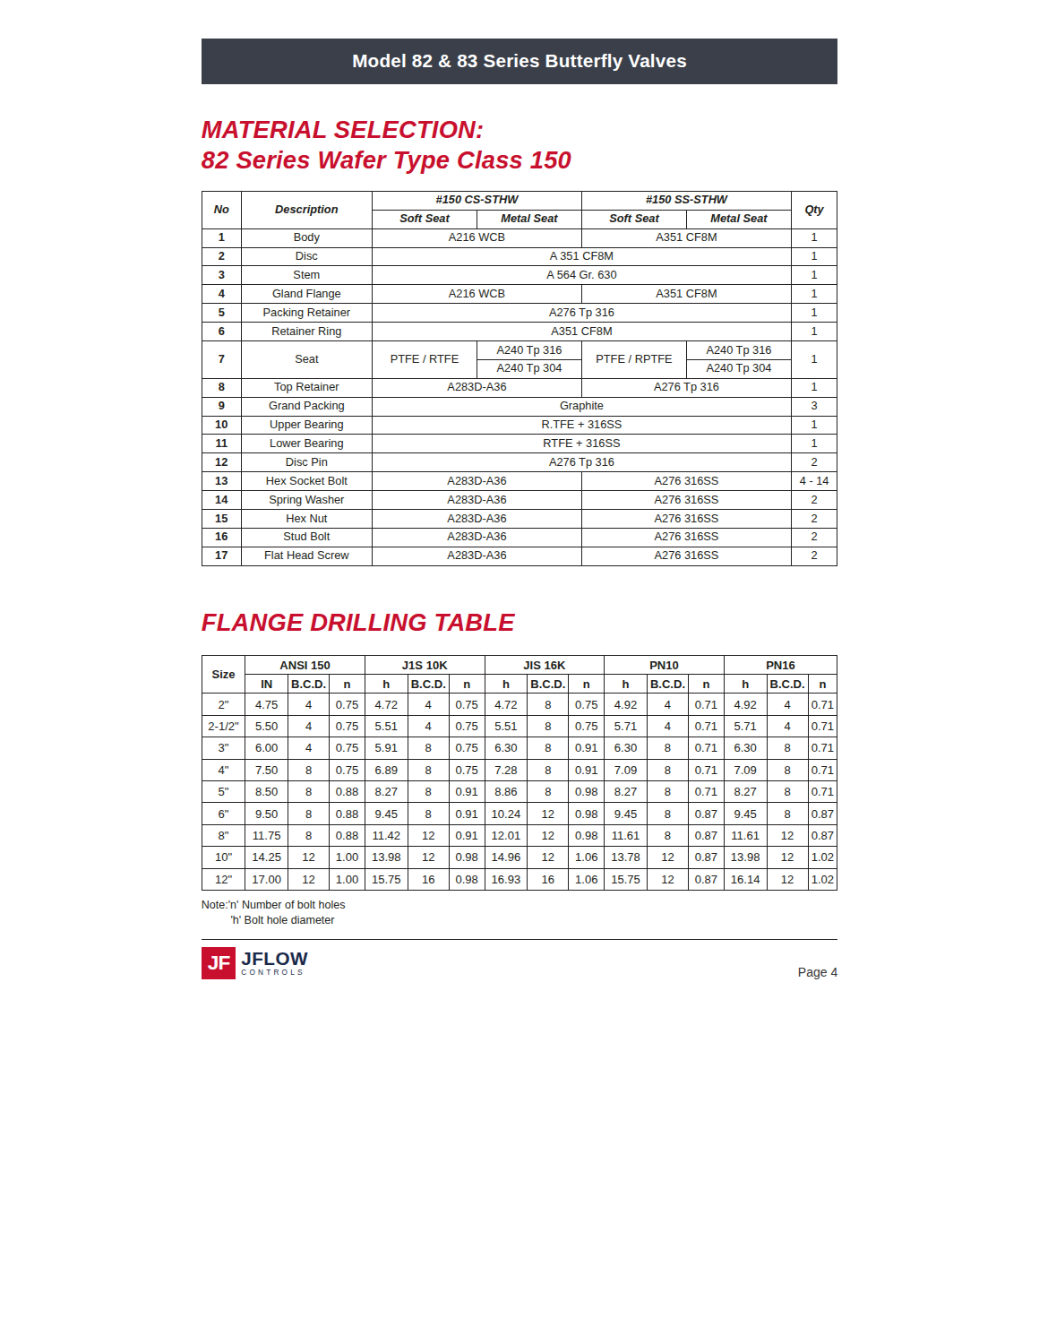Model 82 & 83 Series Butterfly Valves
MATERIAL SELECTION:
82 Series Wafer Type Class 150
| No | Description | #150 CS-STHW | #150 SS-STHW | Qty |
| --- | --- | --- | --- | --- |
| Soft Seat | Metal Seat | Soft Seat | Metal Seat |
| 1 | Body | A216 WCB | A351 CF8M | 1 |
| 2 | Disc | A 351 CF8M | 1 |
| 3 | Stem | A 564 Gr. 630 | 1 |
| 4 | Gland Flange | A216 WCB | A351 CF8M | 1 |
| 5 | Packing Retainer | A276 Tp 316 | 1 |
| 6 | Retainer Ring | A351 CF8M | 1 |
| 7 | Seat | PTFE / RTFE | A240 Tp 316 | PTFE / RPTFE | A240 Tp 316 | 1 |
| A240 Tp 304 | A240 Tp 304 |
| 8 | Top Retainer | A283D-A36 | A276 Tp 316 | 1 |
| 9 | Grand Packing | Graphite | 3 |
| 10 | Upper Bearing | R.TFE + 316SS | 1 |
| 11 | Lower Bearing | RTFE + 316SS | 1 |
| 12 | Disc Pin | A276 Tp 316 | 2 |
| 13 | Hex Socket Bolt | A283D-A36 | A276 316SS | 4 - 14 |
| 14 | Spring Washer | A283D-A36 | A276 316SS | 2 |
| 15 | Hex Nut | A283D-A36 | A276 316SS | 2 |
| 16 | Stud Bolt | A283D-A36 | A276 316SS | 2 |
| 17 | Flat Head Screw | A283D-A36 | A276 316SS | 2 |
FLANGE DRILLING TABLE
| Size | ANSI 150 | J1S 10K | JIS 16K | PN10 | PN16 |
| --- | --- | --- | --- | --- | --- |
| IN | B.C.D. | n | h | B.C.D. | n | h | B.C.D. | n | h | B.C.D. | n | h | B.C.D. | n |
| 2" | 4.75 | 4 | 0.75 | 4.72 | 4 | 0.75 | 4.72 | 8 | 0.75 | 4.92 | 4 | 0.71 | 4.92 | 4 | 0.71 |
| 2-1/2" | 5.50 | 4 | 0.75 | 5.51 | 4 | 0.75 | 5.51 | 8 | 0.75 | 5.71 | 4 | 0.71 | 5.71 | 4 | 0.71 |
| 3" | 6.00 | 4 | 0.75 | 5.91 | 8 | 0.75 | 6.30 | 8 | 0.91 | 6.30 | 8 | 0.71 | 6.30 | 8 | 0.71 |
| 4" | 7.50 | 8 | 0.75 | 6.89 | 8 | 0.75 | 7.28 | 8 | 0.91 | 7.09 | 8 | 0.71 | 7.09 | 8 | 0.71 |
| 5" | 8.50 | 8 | 0.88 | 8.27 | 8 | 0.91 | 8.86 | 8 | 0.98 | 8.27 | 8 | 0.71 | 8.27 | 8 | 0.71 |
| 6" | 9.50 | 8 | 0.88 | 9.45 | 8 | 0.91 | 10.24 | 12 | 0.98 | 9.45 | 8 | 0.87 | 9.45 | 8 | 0.87 |
| 8" | 11.75 | 8 | 0.88 | 11.42 | 12 | 0.91 | 12.01 | 12 | 0.98 | 11.61 | 8 | 0.87 | 11.61 | 12 | 0.87 |
| 10" | 14.25 | 12 | 1.00 | 13.98 | 12 | 0.98 | 14.96 | 12 | 1.06 | 13.78 | 12 | 0.87 | 13.98 | 12 | 1.02 |
| 12" | 17.00 | 12 | 1.00 | 15.75 | 16 | 0.98 | 16.93 | 16 | 1.06 | 15.75 | 12 | 0.87 | 16.14 | 12 | 1.02 |
Note:'n' Number of bolt holes
'h' Bolt hole diameter
JF
JFLOW
CONTROLS
Page 4